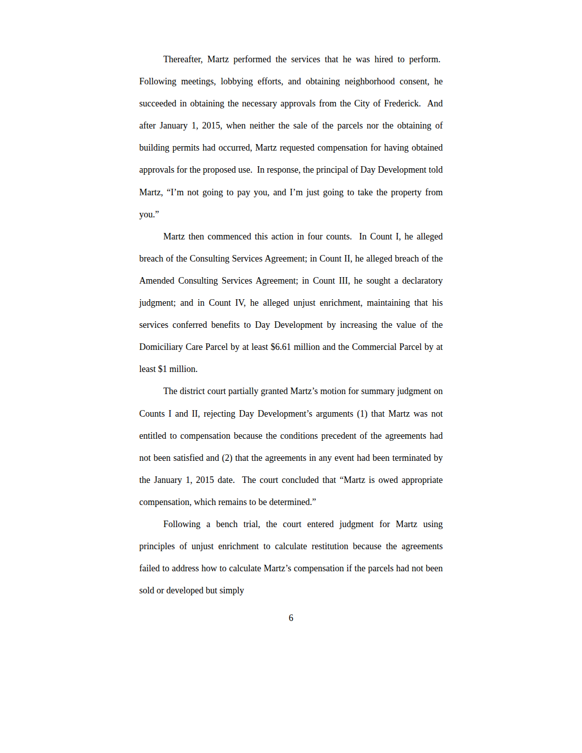Thereafter, Martz performed the services that he was hired to perform. Following meetings, lobbying efforts, and obtaining neighborhood consent, he succeeded in obtaining the necessary approvals from the City of Frederick. And after January 1, 2015, when neither the sale of the parcels nor the obtaining of building permits had occurred, Martz requested compensation for having obtained approvals for the proposed use. In response, the principal of Day Development told Martz, “I’m not going to pay you, and I’m just going to take the property from you.”
Martz then commenced this action in four counts. In Count I, he alleged breach of the Consulting Services Agreement; in Count II, he alleged breach of the Amended Consulting Services Agreement; in Count III, he sought a declaratory judgment; and in Count IV, he alleged unjust enrichment, maintaining that his services conferred benefits to Day Development by increasing the value of the Domiciliary Care Parcel by at least $6.61 million and the Commercial Parcel by at least $1 million.
The district court partially granted Martz’s motion for summary judgment on Counts I and II, rejecting Day Development’s arguments (1) that Martz was not entitled to compensation because the conditions precedent of the agreements had not been satisfied and (2) that the agreements in any event had been terminated by the January 1, 2015 date. The court concluded that “Martz is owed appropriate compensation, which remains to be determined.”
Following a bench trial, the court entered judgment for Martz using principles of unjust enrichment to calculate restitution because the agreements failed to address how to calculate Martz’s compensation if the parcels had not been sold or developed but simply
6